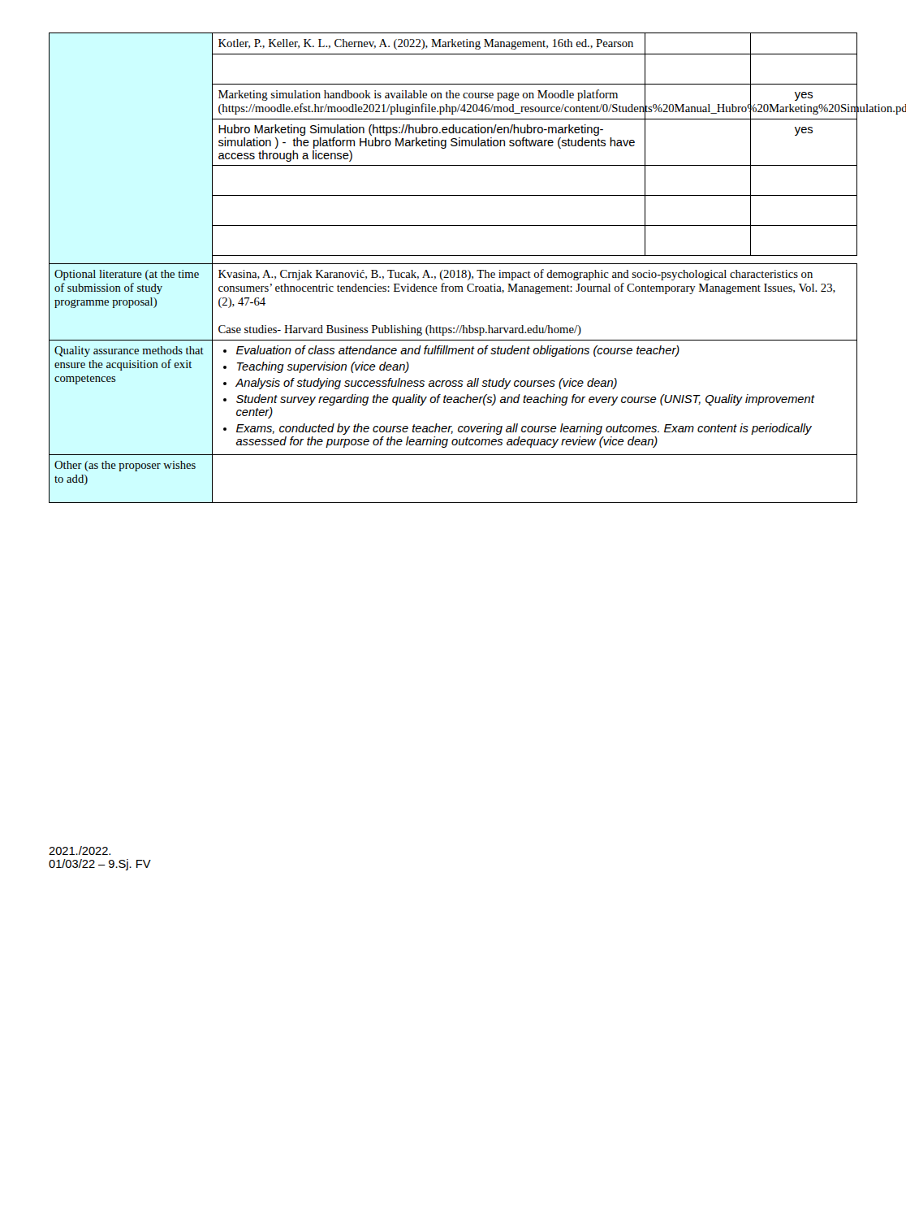| | Kotler, P., Keller, K. L., Chernev, A. (2022), Marketing Management, 16th ed., Pearson | | |
| Marketing simulation handbook is available on the course page on Moodle platform (https://moodle.efst.hr/moodle2021/pluginfile.php/42046/mod_resource/content/0/Students%20Manual_Hubro%20Marketing%20Simulation.pdf) | | yes |
| Hubro Marketing Simulation (https://hubro.education/en/hubro-marketing-simulation ) - the platform Hubro Marketing Simulation software (students have access through a license) | | yes |
| Optional literature (at the time of submission of study programme proposal) | Kvasina, A., Crnjak Karanović, B., Tucak, A., (2018), The impact of demographic and socio-psychological characteristics on consumers’ ethnocentric tendencies: Evidence from Croatia, Management: Journal of Contemporary Management Issues, Vol. 23, (2), 47-64 Case studies- Harvard Business Publishing (https://hbsp.harvard.edu/home/) |
| Quality assurance methods that ensure the acquisition of exit competences | Evaluation of class attendance and fulfillment of student obligations (course teacher) Teaching supervision (vice dean) Analysis of studying successfulness across all study courses (vice dean) Student survey regarding the quality of teacher(s) and teaching for every course (UNIST, Quality improvement center) Exams, conducted by the course teacher, covering all course learning outcomes. Exam content is periodically assessed for the purpose of the learning outcomes adequacy review (vice dean) |
| Other (as the proposer wishes to add) | |
2021./2022.
01/03/22 – 9.Sj. FV